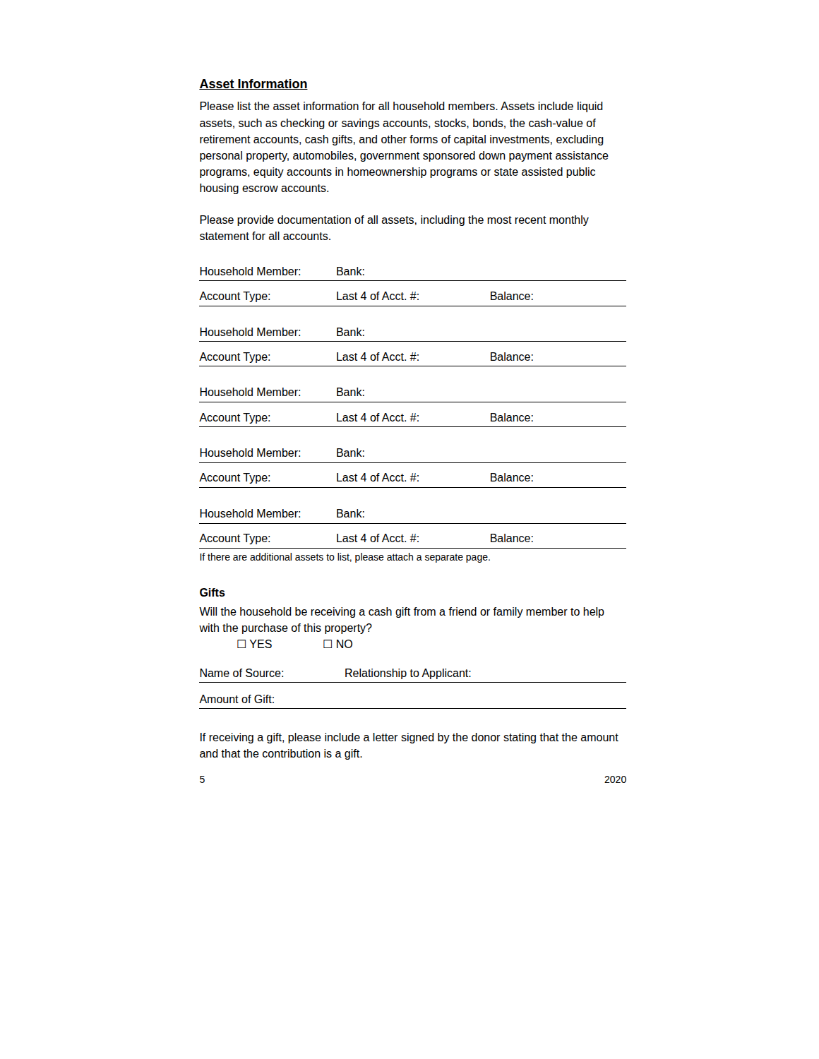Asset Information
Please list the asset information for all household members. Assets include liquid assets, such as checking or savings accounts, stocks, bonds, the cash-value of retirement accounts, cash gifts, and other forms of capital investments, excluding personal property, automobiles, government sponsored down payment assistance programs, equity accounts in homeownership programs or state assisted public housing escrow accounts.
Please provide documentation of all assets, including the most recent monthly statement for all accounts.
| Household Member: | Bank: | |
| Account Type: | Last 4 of Acct. #: | Balance: |
| Household Member: | Bank: | |
| Account Type: | Last 4 of Acct. #: | Balance: |
| Household Member: | Bank: | |
| Account Type: | Last 4 of Acct. #: | Balance: |
| Household Member: | Bank: | |
| Account Type: | Last 4 of Acct. #: | Balance: |
| Household Member: | Bank: | |
| Account Type: | Last 4 of Acct. #: | Balance: |
If there are additional assets to list, please attach a separate page.
Gifts
Will the household be receiving a cash gift from a friend or family member to help with the purchase of this property? ☐ YES☐ NO
| Name of Source: | Relationship to Applicant: |
| Amount of Gift: |
If receiving a gift, please include a letter signed by the donor stating that the amount and that the contribution is a gift.
5 2020